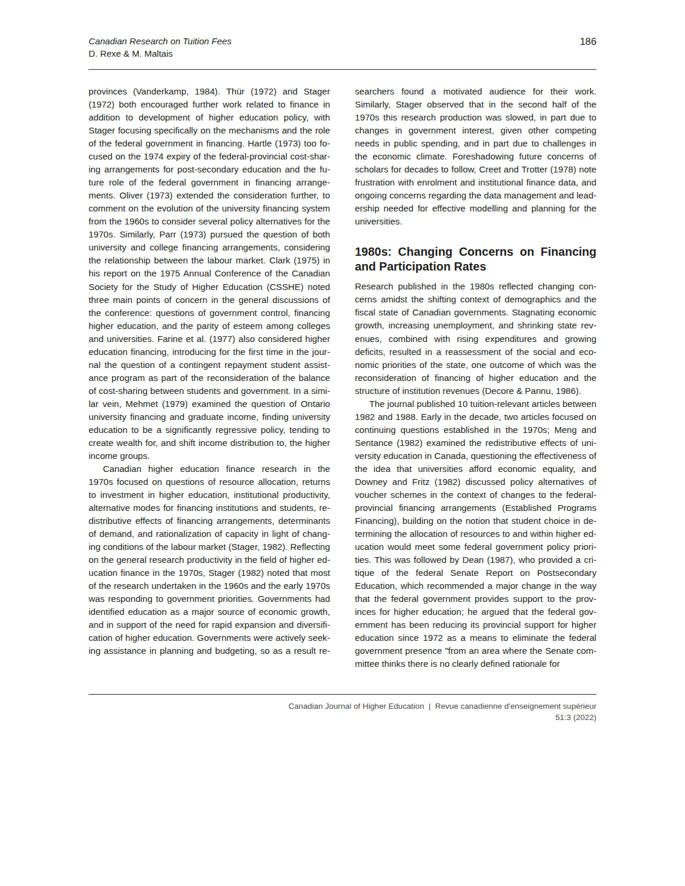Canadian Research on Tuition Fees
D. Rexe & M. Maltais
186
provinces (Vanderkamp, 1984). Thür (1972) and Stager (1972) both encouraged further work related to finance in addition to development of higher education policy, with Stager focusing specifically on the mechanisms and the role of the federal government in financing. Hartle (1973) too focused on the 1974 expiry of the federal-provincial cost-sharing arrangements for post-secondary education and the future role of the federal government in financing arrangements. Oliver (1973) extended the consideration further, to comment on the evolution of the university financing system from the 1960s to consider several policy alternatives for the 1970s. Similarly, Parr (1973) pursued the question of both university and college financing arrangements, considering the relationship between the labour market. Clark (1975) in his report on the 1975 Annual Conference of the Canadian Society for the Study of Higher Education (CSSHE) noted three main points of concern in the general discussions of the conference: questions of government control, financing higher education, and the parity of esteem among colleges and universities. Farine et al. (1977) also considered higher education financing, introducing for the first time in the journal the question of a contingent repayment student assistance program as part of the reconsideration of the balance of cost-sharing between students and government. In a similar vein, Mehmet (1979) examined the question of Ontario university financing and graduate income, finding university education to be a significantly regressive policy, tending to create wealth for, and shift income distribution to, the higher income groups.
Canadian higher education finance research in the 1970s focused on questions of resource allocation, returns to investment in higher education, institutional productivity, alternative modes for financing institutions and students, redistributive effects of financing arrangements, determinants of demand, and rationalization of capacity in light of changing conditions of the labour market (Stager, 1982). Reflecting on the general research productivity in the field of higher education finance in the 1970s, Stager (1982) noted that most of the research undertaken in the 1960s and the early 1970s was responding to government priorities. Governments had identified education as a major source of economic growth, and in support of the need for rapid expansion and diversification of higher education. Governments were actively seeking assistance in planning and budgeting, so as a result researchers found a motivated audience for their work. Similarly, Stager observed that in the second half of the 1970s this research production was slowed, in part due to changes in government interest, given other competing needs in public spending, and in part due to challenges in the economic climate. Foreshadowing future concerns of scholars for decades to follow, Creet and Trotter (1978) note frustration with enrolment and institutional finance data, and ongoing concerns regarding the data management and leadership needed for effective modelling and planning for the universities.
1980s: Changing Concerns on Financing and Participation Rates
Research published in the 1980s reflected changing concerns amidst the shifting context of demographics and the fiscal state of Canadian governments. Stagnating economic growth, increasing unemployment, and shrinking state revenues, combined with rising expenditures and growing deficits, resulted in a reassessment of the social and economic priorities of the state, one outcome of which was the reconsideration of financing of higher education and the structure of institution revenues (Decore & Pannu, 1986).
The journal published 10 tuition-relevant articles between 1982 and 1988. Early in the decade, two articles focused on continuing questions established in the 1970s; Meng and Sentance (1982) examined the redistributive effects of university education in Canada, questioning the effectiveness of the idea that universities afford economic equality, and Downey and Fritz (1982) discussed policy alternatives of voucher schemes in the context of changes to the federal-provincial financing arrangements (Established Programs Financing), building on the notion that student choice in determining the allocation of resources to and within higher education would meet some federal government policy priorities. This was followed by Dean (1987), who provided a critique of the federal Senate Report on Postsecondary Education, which recommended a major change in the way that the federal government provides support to the provinces for higher education; he argued that the federal government has been reducing its provincial support for higher education since 1972 as a means to eliminate the federal government presence "from an area where the Senate committee thinks there is no clearly defined rationale for
Canadian Journal of Higher Education | Revue canadienne d'enseignement supérieur 51:3 (2022)